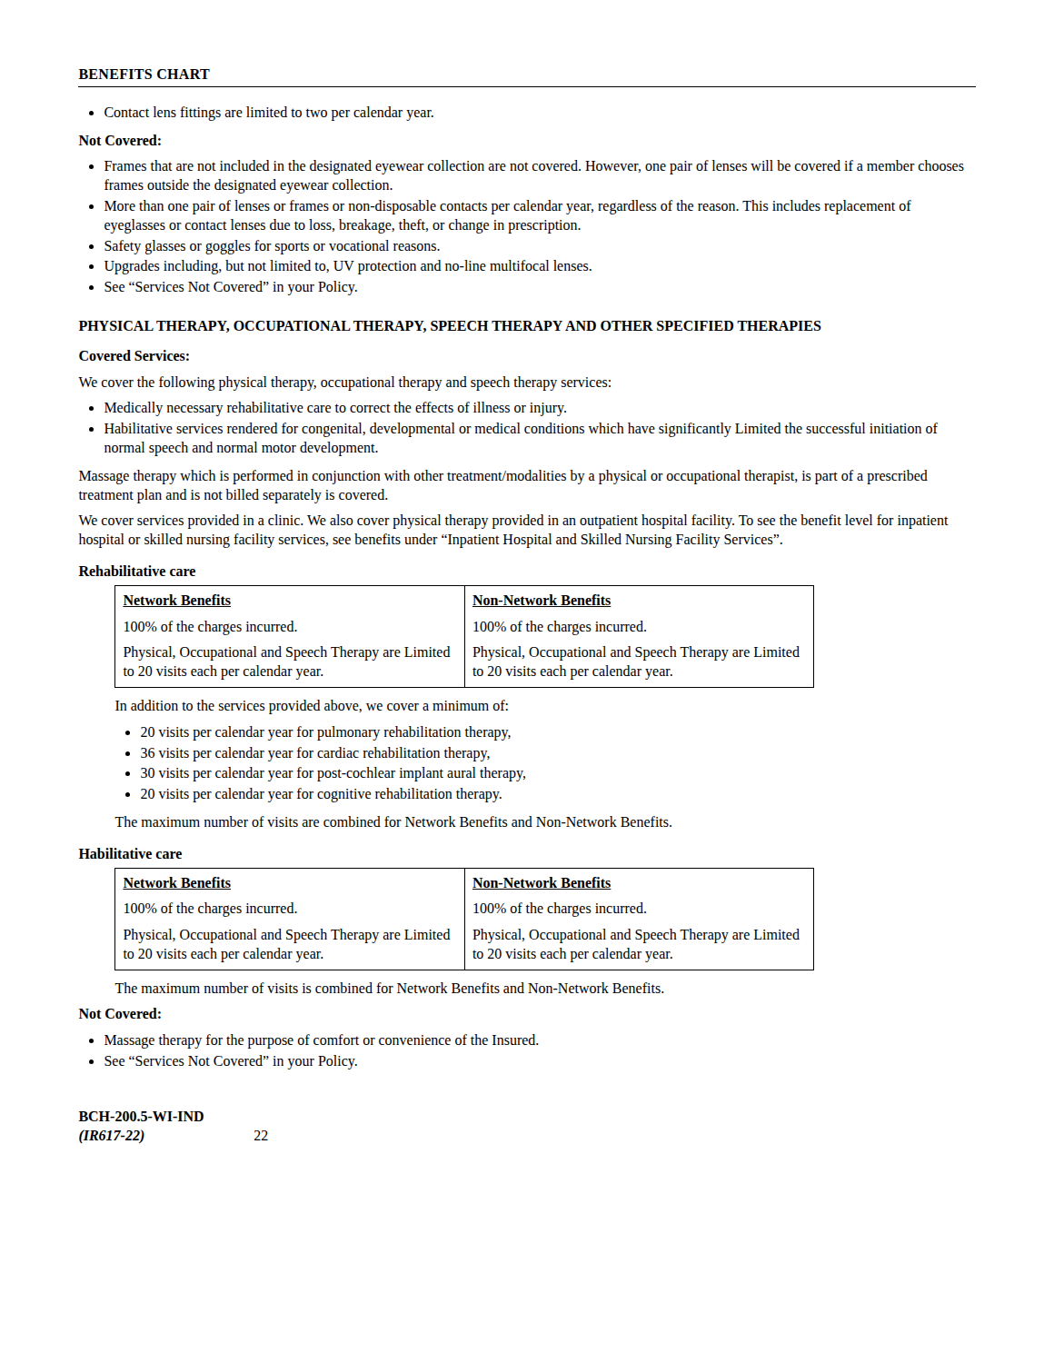BENEFITS CHART
Contact lens fittings are limited to two per calendar year.
Not Covered:
Frames that are not included in the designated eyewear collection are not covered. However, one pair of lenses will be covered if a member chooses frames outside the designated eyewear collection.
More than one pair of lenses or frames or non-disposable contacts per calendar year, regardless of the reason. This includes replacement of eyeglasses or contact lenses due to loss, breakage, theft, or change in prescription.
Safety glasses or goggles for sports or vocational reasons.
Upgrades including, but not limited to, UV protection and no-line multifocal lenses.
See “Services Not Covered” in your Policy.
PHYSICAL THERAPY, OCCUPATIONAL THERAPY, SPEECH THERAPY AND OTHER SPECIFIED THERAPIES
Covered Services:
We cover the following physical therapy, occupational therapy and speech therapy services:
Medically necessary rehabilitative care to correct the effects of illness or injury.
Habilitative services rendered for congenital, developmental or medical conditions which have significantly Limited the successful initiation of normal speech and normal motor development.
Massage therapy which is performed in conjunction with other treatment/modalities by a physical or occupational therapist, is part of a prescribed treatment plan and is not billed separately is covered.
We cover services provided in a clinic. We also cover physical therapy provided in an outpatient hospital facility. To see the benefit level for inpatient hospital or skilled nursing facility services, see benefits under “Inpatient Hospital and Skilled Nursing Facility Services”.
Rehabilitative care
| Network Benefits 100% of the charges incurred. Physical, Occupational and Speech Therapy are Limited to 20 visits each per calendar year. | Non-Network Benefits 100% of the charges incurred. Physical, Occupational and Speech Therapy are Limited to 20 visits each per calendar year. |
In addition to the services provided above, we cover a minimum of:
20 visits per calendar year for pulmonary rehabilitation therapy,
36 visits per calendar year for cardiac rehabilitation therapy,
30 visits per calendar year for post-cochlear implant aural therapy,
20 visits per calendar year for cognitive rehabilitation therapy.
The maximum number of visits are combined for Network Benefits and Non-Network Benefits.
Habilitative care
| Network Benefits 100% of the charges incurred. Physical, Occupational and Speech Therapy are Limited to 20 visits each per calendar year. | Non-Network Benefits 100% of the charges incurred. Physical, Occupational and Speech Therapy are Limited to 20 visits each per calendar year. |
The maximum number of visits is combined for Network Benefits and Non-Network Benefits.
Not Covered:
Massage therapy for the purpose of comfort or convenience of the Insured.
See “Services Not Covered” in your Policy.
BCH-200.5-WI-IND
(IR617-22) 22